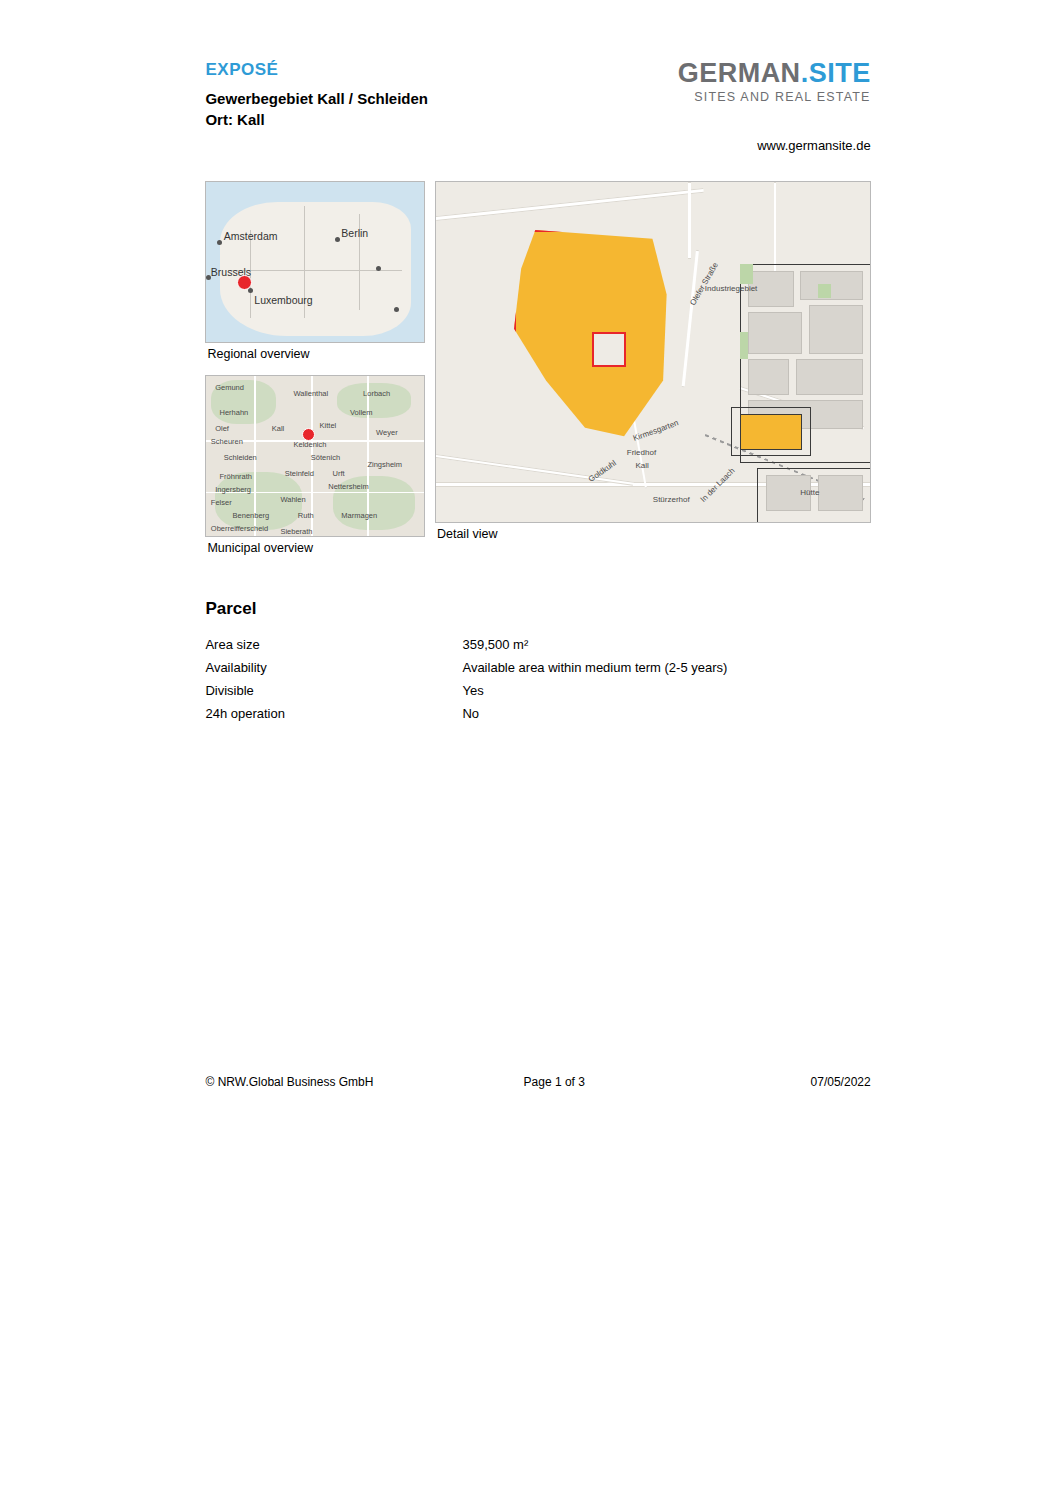EXPOSÉ
Gewerbegebiet Kall / Schleiden
Ort: Kall
GERMAN. SITE
SITES AND REAL ESTATE
www.germansite.de
Amsterdam
Berlin
Brussels
Luxembourg
Regional overview
Gemund
Wallenthal
Lorbach
Herhahn
Vollem
Olef
Kall
Kittel
Weyer
Scheuren
Keldenich
Schleiden
Sötenich
Zingsheim
Fröhnrath
Steinfeld
Urft
Ingersberg
Nettersheim
Felser
Wahlen
Benenberg
Ruth
Marmagen
Oberreifferscheid
Sieberath
Municipal overview
Industriegebiet
Olefer Straße
Friedhof
Kall
Goldkuhl
Kirmesgarten
Stürzerhof
In der Laach
Hütte
Detail view
Parcel
| Area size | 359,500 m² |
| Availability | Available area within medium term (2-5 years) |
| Divisible | Yes |
| 24h operation | No |
© NRW.Global Business GmbH
Page 1 of 3
07/05/2022